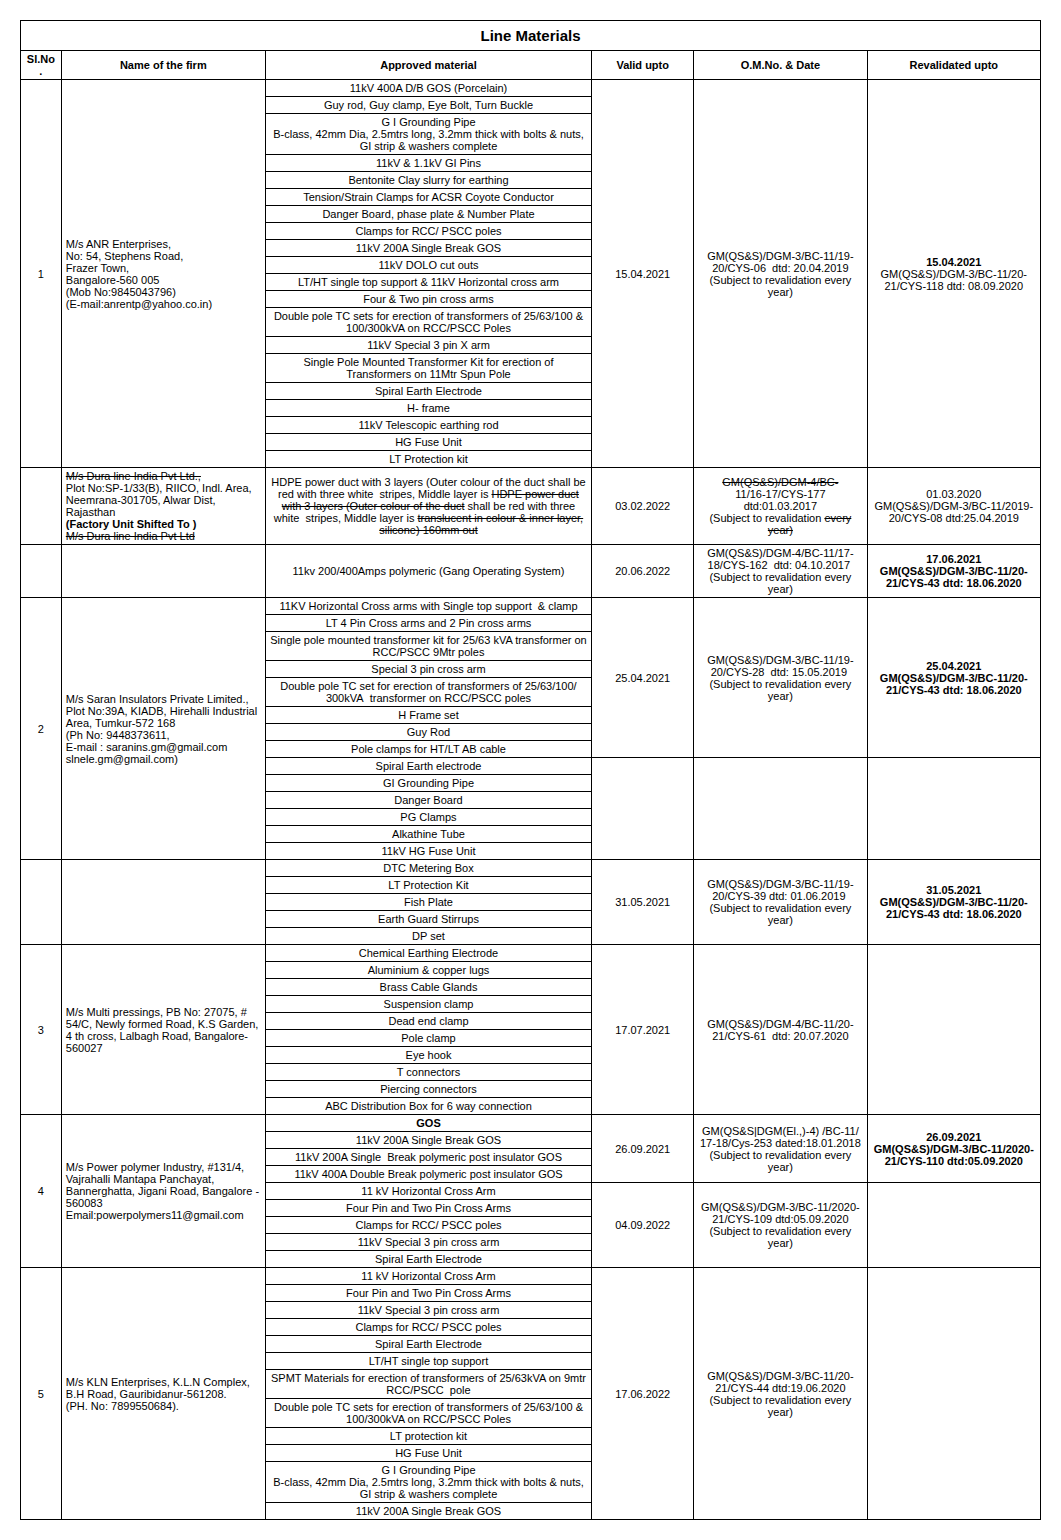Line Materials
| Sl.No . | Name of the firm | Approved material | Valid upto | O.M.No. & Date | Revalidated upto |
| --- | --- | --- | --- | --- | --- |
| 1 | M/s ANR Enterprises, No: 54, Stephens Road, Frazer Town, Bangalore-560 005 (Mob No:9845043796) (E-mail:anrentp@yahoo.co.in) | 11kV 400A D/B GOS (Porcelain) | 15.04.2021 | GM(QS&S)/DGM-3/BC-11/19-20/CYS-06 dtd: 20.04.2019 (Subject to revalidation every year) | 15.04.2021 GM(QS&S)/DGM-3/BC-11/20-21/CYS-118 dtd: 08.09.2020 |
| Guy rod, Guy clamp, Eye Bolt, Turn Buckle |
| G I Grounding Pipe B-class, 42mm Dia, 2.5mtrs long, 3.2mm thick with bolts & nuts, GI strip & washers complete |
| 11kV & 1.1kV GI Pins |
| Bentonite Clay slurry for earthing |
| Tension/Strain Clamps for ACSR Coyote Conductor |
| Danger Board, phase plate & Number Plate |
| Clamps for RCC/ PSCC poles |
| 11kV 200A Single Break GOS |
| 11kV DOLO cut outs |
| LT/HT single top support & 11kV Horizontal cross arm |
| Four & Two pin cross arms |
| Double pole TC sets for erection of transformers of 25/63/100 & 100/300kVA on RCC/PSCC Poles |
| 11kV Special 3 pin X arm |
| Single Pole Mounted Transformer Kit for erection of Transformers on 11Mtr Spun Pole |
| Spiral Earth Electrode |
| H- frame |
| 11kV Telescopic earthing rod |
| HG Fuse Unit |
| LT Protection kit |
| | M/s Dura line India Pvt Ltd., Plot No:SP-1/33(B), RIICO, Indl. Area, Neemrana-301705, Alwar Dist, Rajasthan (Factory Unit Shifted To ) M/s Dura line India Pvt Ltd | HDPE power duct with 3 layers (Outer colour of the duct shall be red with three white stripes, Middle layer is HDPE power duct with 3 layers (Outer colour of the duct shall be red with three white stripes, Middle layer is translucent in colour & inner layer, silicone) 160mm out | 03.02.2022 | GM(QS&S)/DGM-4/BC- 11/16-17/CYS-177 dtd:01.03.2017 (Subject to revalidation every year) | 01.03.2020 GM(QS&S)/DGM-3/BC-11/2019-20/CYS-08 dtd:25.04.2019 |
| | | 11kv 200/400Amps polymeric (Gang Operating System) | 20.06.2022 | GM(QS&S)/DGM-4/BC-11/17-18/CYS-162 dtd: 04.10.2017 (Subject to revalidation every year) | 17.06.2021 GM(QS&S)/DGM-3/BC-11/20-21/CYS-43 dtd: 18.06.2020 |
| 2 | M/s Saran Insulators Private Limited., Plot No:39A, KIADB, Hirehalli Industrial Area, Tumkur-572 168 (Ph No: 9448373611, E-mail : saranins.gm@gmail.com slnele.gm@gmail.com) | 11KV Horizontal Cross arms with Single top support & clamp | 25.04.2021 | GM(QS&S)/DGM-3/BC-11/19-20/CYS-28 dtd: 15.05.2019 (Subject to revalidation every year) | 25.04.2021 GM(QS&S)/DGM-3/BC-11/20-21/CYS-43 dtd: 18.06.2020 |
| LT 4 Pin Cross arms and 2 Pin cross arms |
| Single pole mounted transformer kit for 25/63 kVA transformer on RCC/PSCC 9Mtr poles |
| Special 3 pin cross arm |
| Double pole TC set for erection of transformers of 25/63/100/ 300kVA transformer on RCC/PSCC poles |
| H Frame set |
| Guy Rod |
| Pole clamps for HT/LT AB cable |
| Spiral Earth electrode | | | |
| GI Grounding Pipe |
| Danger Board |
| PG Clamps |
| Alkathine Tube |
| 11kV HG Fuse Unit |
| | | DTC Metering Box | 31.05.2021 | GM(QS&S)/DGM-3/BC-11/19-20/CYS-39 dtd: 01.06.2019 (Subject to revalidation every year) | 31.05.2021 GM(QS&S)/DGM-3/BC-11/20-21/CYS-43 dtd: 18.06.2020 |
| LT Protection Kit |
| Fish Plate |
| Earth Guard Stirrups |
| DP set |
| 3 | M/s Multi pressings, PB No: 27075, # 54/C, Newly formed Road, K.S Garden, 4 th cross, Lalbagh Road, Bangalore-560027 | Chemical Earthing Electrode | 17.07.2021 | GM(QS&S)/DGM-4/BC-11/20-21/CYS-61 dtd: 20.07.2020 | |
| Aluminium & copper lugs |
| Brass Cable Glands |
| Suspension clamp |
| Dead end clamp |
| Pole clamp |
| Eye hook |
| T connectors |
| Piercing connectors |
| ABC Distribution Box for 6 way connection |
| 4 | M/s Power polymer Industry, #131/4, Vajrahalli Mantapa Panchayat, Bannerghatta, Jigani Road, Bangalore - 560083 Email:powerpolymers11@gmail.com | GOS | 26.09.2021 | GM(QS&S/DGM(El.,)-4) /BC-11/ 17-18/Cys-253 dated:18.01.2018 (Subject to revalidation every year) | 26.09.2021 GM(QS&S)/DGM-3/BC-11/2020-21/CYS-110 dtd:05.09.2020 |
| 11kV 200A Single Break GOS |
| 11kV 200A Single Break polymeric post insulator GOS |
| 11kV 400A Double Break polymeric post insulator GOS |
| 11 kV Horizontal Cross Arm | 04.09.2022 | GM(QS&S)/DGM-3/BC-11/2020-21/CYS-109 dtd:05.09.2020 (Subject to revalidation every year) | |
| Four Pin and Two Pin Cross Arms |
| Clamps for RCC/ PSCC poles |
| 11kV Special 3 pin cross arm |
| Spiral Earth Electrode |
| 5 | M/s KLN Enterprises, K.L.N Complex, B.H Road, Gauribidanur-561208. (PH. No: 7899550684). | 11 kV Horizontal Cross Arm | 17.06.2022 | GM(QS&S)/DGM-3/BC-11/20-21/CYS-44 dtd:19.06.2020 (Subject to revalidation every year) | |
| Four Pin and Two Pin Cross Arms |
| 11kV Special 3 pin cross arm |
| Clamps for RCC/ PSCC poles |
| Spiral Earth Electrode |
| LT/HT single top support |
| SPMT Materials for erection of transformers of 25/63kVA on 9mtr RCC/PSCC pole |
| Double pole TC sets for erection of transformers of 25/63/100 & 100/300kVA on RCC/PSCC Poles |
| LT protection kit |
| HG Fuse Unit |
| G I Grounding Pipe B-class, 42mm Dia, 2.5mtrs long, 3.2mm thick with bolts & nuts, GI strip & washers complete |
| 11kV 200A Single Break GOS |